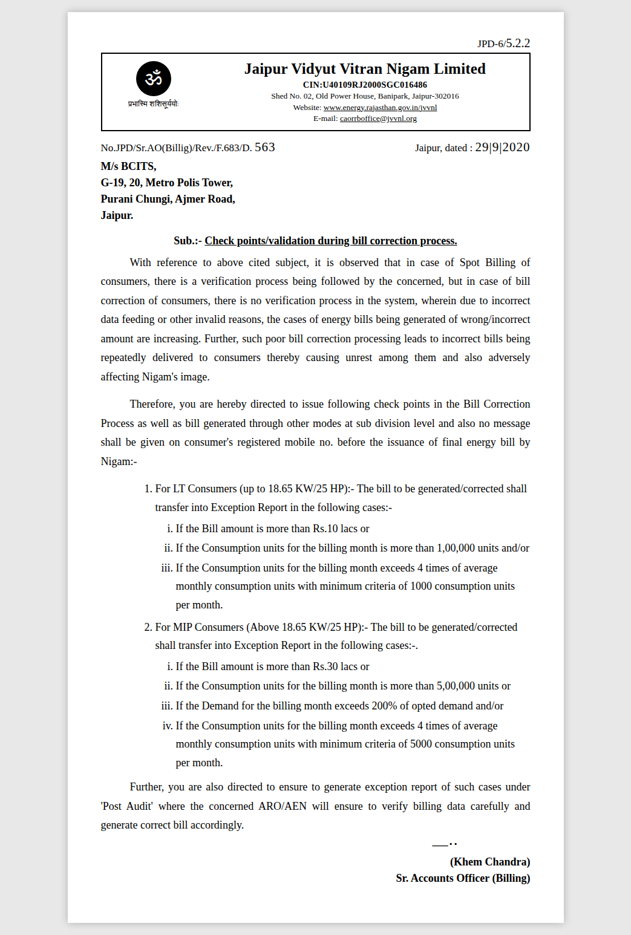JPD-6/5.2.2
प्रभास्मि शशिसूर्ययोः
Jaipur Vidyut Vitran Nigam Limited
CIN:U40109RJ2000SGC016486
Shed No. 02, Old Power House, Banipark, Jaipur-302016
Website: www.energy.rajasthan.gov.in/jvvnl
E-mail: caorrboffice@jvvnl.org
No.JPD/Sr.AO(Billig)/Rev./F.683/D. 563
Jaipur, dated : 29|9|2020
M/s BCITS,
G-19, 20, Metro Polis Tower,
Purani Chungi, Ajmer Road,
Jaipur.
Sub.:- Check points/validation during bill correction process.
With reference to above cited subject, it is observed that in case of Spot Billing of consumers, there is a verification process being followed by the concerned, but in case of bill correction of consumers, there is no verification process in the system, wherein due to incorrect data feeding or other invalid reasons, the cases of energy bills being generated of wrong/incorrect amount are increasing. Further, such poor bill correction processing leads to incorrect bills being repeatedly delivered to consumers thereby causing unrest among them and also adversely affecting Nigam's image.
Therefore, you are hereby directed to issue following check points in the Bill Correction Process as well as bill generated through other modes at sub division level and also no message shall be given on consumer's registered mobile no. before the issuance of final energy bill by Nigam:-
For LT Consumers (up to 18.65 KW/25 HP):- The bill to be generated/corrected shall transfer into Exception Report in the following cases:-
If the Bill amount is more than Rs.10 lacs or
If the Consumption units for the billing month is more than 1,00,000 units and/or
If the Consumption units for the billing month exceeds 4 times of average monthly consumption units with minimum criteria of 1000 consumption units per month.
For MIP Consumers (Above 18.65 KW/25 HP):- The bill to be generated/corrected shall transfer into Exception Report in the following cases:-.
If the Bill amount is more than Rs.30 lacs or
If the Consumption units for the billing month is more than 5,00,000 units or
If the Demand for the billing month exceeds 200% of opted demand and/or
If the Consumption units for the billing month exceeds 4 times of average monthly consumption units with minimum criteria of 5000 consumption units per month.
Further, you are also directed to ensure to generate exception report of such cases under 'Post Audit' where the concerned ARO/AEN will ensure to verify billing data carefully and generate correct bill accordingly.
—⋅⋅
(Khem Chandra)
Sr. Accounts Officer (Billing)